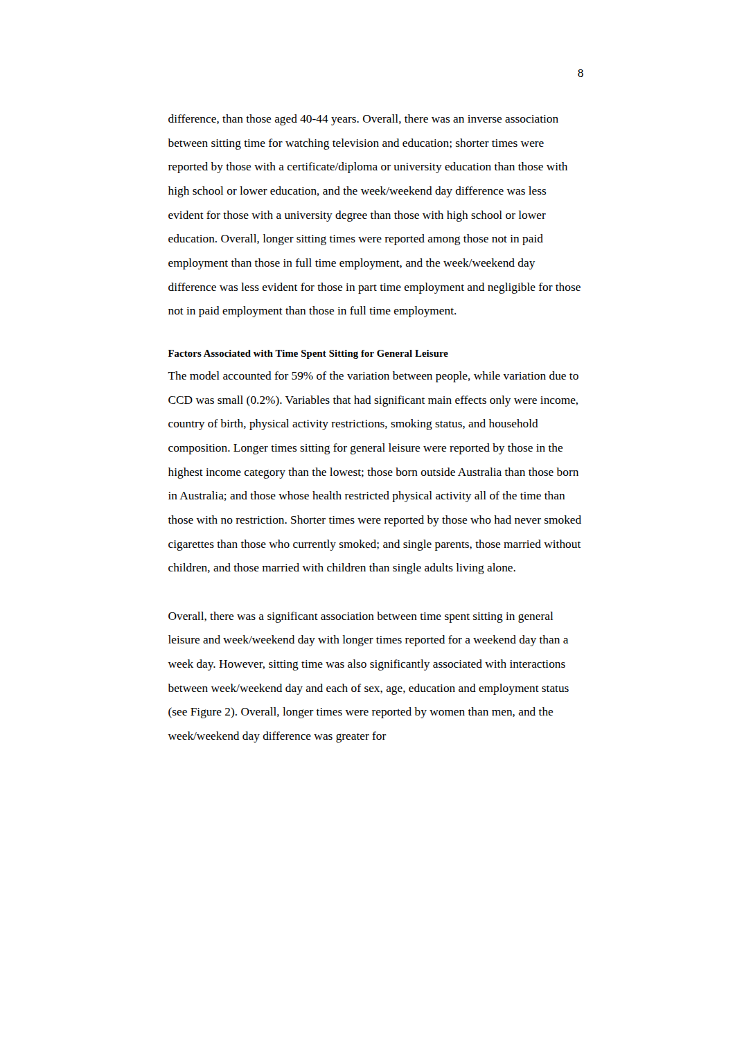8
difference, than those aged 40-44 years. Overall, there was an inverse association between sitting time for watching television and education; shorter times were reported by those with a certificate/diploma or university education than those with high school or lower education, and the week/weekend day difference was less evident for those with a university degree than those with high school or lower education. Overall, longer sitting times were reported among those not in paid employment than those in full time employment, and the week/weekend day difference was less evident for those in part time employment and negligible for those not in paid employment than those in full time employment.
Factors Associated with Time Spent Sitting for General Leisure
The model accounted for 59% of the variation between people, while variation due to CCD was small (0.2%). Variables that had significant main effects only were income, country of birth, physical activity restrictions, smoking status, and household composition. Longer times sitting for general leisure were reported by those in the highest income category than the lowest; those born outside Australia than those born in Australia; and those whose health restricted physical activity all of the time than those with no restriction. Shorter times were reported by those who had never smoked cigarettes than those who currently smoked; and single parents, those married without children, and those married with children than single adults living alone.
Overall, there was a significant association between time spent sitting in general leisure and week/weekend day with longer times reported for a weekend day than a week day. However, sitting time was also significantly associated with interactions between week/weekend day and each of sex, age, education and employment status (see Figure 2). Overall, longer times were reported by women than men, and the week/weekend day difference was greater for